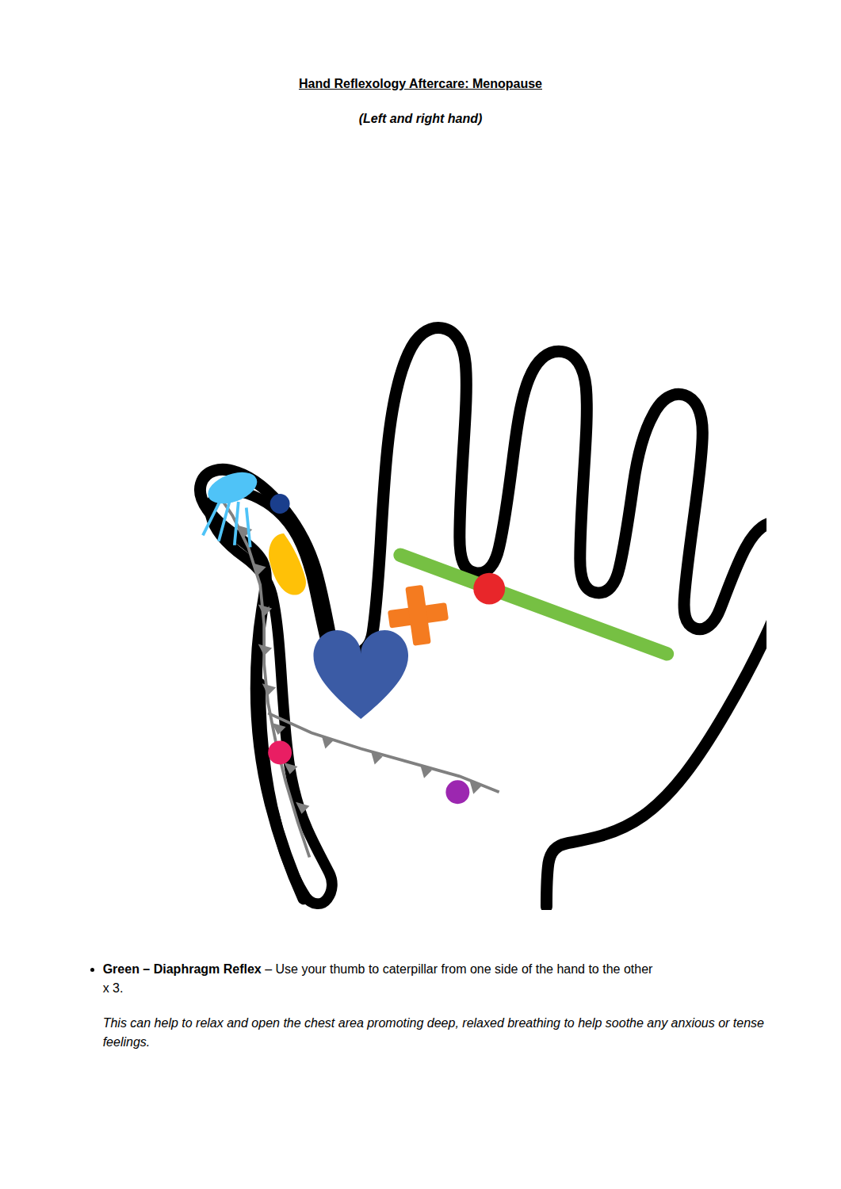Hand Reflexology Aftercare: Menopause
(Left and right hand)
Green – Diaphragm Reflex – Use your thumb to caterpillar from one side of the hand to the other
x 3.
This can help to relax and open the chest area promoting deep, relaxed breathing to help soothe any anxious or tense feelings.